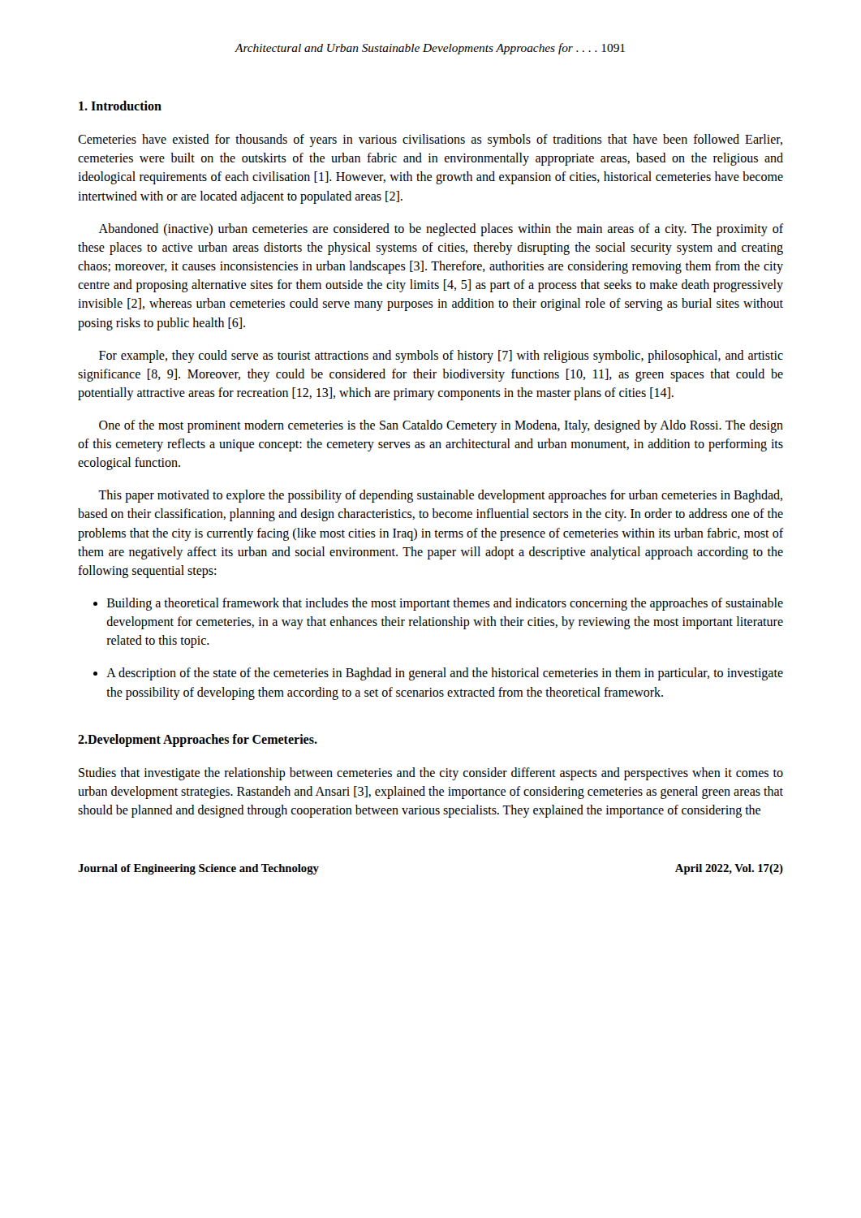Architectural and Urban Sustainable Developments Approaches for . . . . 1091
1. Introduction
Cemeteries have existed for thousands of years in various civilisations as symbols of traditions that have been followed Earlier, cemeteries were built on the outskirts of the urban fabric and in environmentally appropriate areas, based on the religious and ideological requirements of each civilisation [1]. However, with the growth and expansion of cities, historical cemeteries have become intertwined with or are located adjacent to populated areas [2].
Abandoned (inactive) urban cemeteries are considered to be neglected places within the main areas of a city. The proximity of these places to active urban areas distorts the physical systems of cities, thereby disrupting the social security system and creating chaos; moreover, it causes inconsistencies in urban landscapes [3]. Therefore, authorities are considering removing them from the city centre and proposing alternative sites for them outside the city limits [4, 5] as part of a process that seeks to make death progressively invisible [2], whereas urban cemeteries could serve many purposes in addition to their original role of serving as burial sites without posing risks to public health [6].
For example, they could serve as tourist attractions and symbols of history [7] with religious symbolic, philosophical, and artistic significance [8, 9]. Moreover, they could be considered for their biodiversity functions [10, 11], as green spaces that could be potentially attractive areas for recreation [12, 13], which are primary components in the master plans of cities [14].
One of the most prominent modern cemeteries is the San Cataldo Cemetery in Modena, Italy, designed by Aldo Rossi. The design of this cemetery reflects a unique concept: the cemetery serves as an architectural and urban monument, in addition to performing its ecological function.
This paper motivated to explore the possibility of depending sustainable development approaches for urban cemeteries in Baghdad, based on their classification, planning and design characteristics, to become influential sectors in the city. In order to address one of the problems that the city is currently facing (like most cities in Iraq) in terms of the presence of cemeteries within its urban fabric, most of them are negatively affect its urban and social environment. The paper will adopt a descriptive analytical approach according to the following sequential steps:
Building a theoretical framework that includes the most important themes and indicators concerning the approaches of sustainable development for cemeteries, in a way that enhances their relationship with their cities, by reviewing the most important literature related to this topic.
A description of the state of the cemeteries in Baghdad in general and the historical cemeteries in them in particular, to investigate the possibility of developing them according to a set of scenarios extracted from the theoretical framework.
2.Development Approaches for Cemeteries.
Studies that investigate the relationship between cemeteries and the city consider different aspects and perspectives when it comes to urban development strategies. Rastandeh and Ansari [3], explained the importance of considering cemeteries as general green areas that should be planned and designed through cooperation between various specialists. They explained the importance of considering the
Journal of Engineering Science and Technology April 2022, Vol. 17(2)